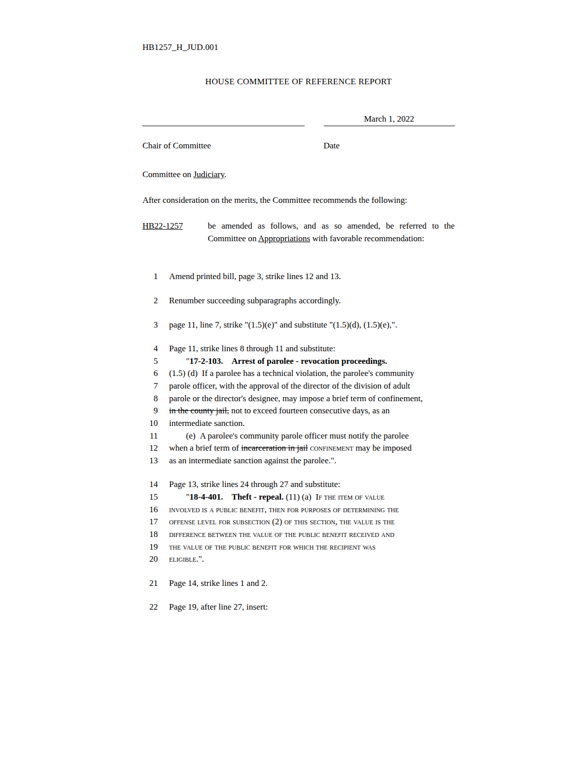HB1257_H_JUD.001
HOUSE COMMITTEE OF REFERENCE REPORT
| | | March 1, 2022 |
| Chair of Committee | | Date |
Committee on Judiciary.
After consideration on the merits, the Committee recommends the following:
HB22-1257
be amended as follows, and as so amended, be referred to the Committee on Appropriations with favorable recommendation:
Amend printed bill, page 3, strike lines 12 and 13.
Renumber succeeding subparagraphs accordingly.
page 11, line 7, strike "(1.5)(e)" and substitute "(1.5)(d), (1.5)(e),".
Page 11, strike lines 8 through 11 and substitute:
"17-2-103. Arrest of parolee - revocation proceedings.
(1.5) (d) If a parolee has a technical violation, the parolee's community
parole officer, with the approval of the director of the division of adult
parole or the director's designee, may impose a brief term of confinement,
in the county jail, not to exceed fourteen consecutive days, as an
intermediate sanction.
(e) A parolee's community parole officer must notify the parolee
when a brief term of incarceration in jail confinement may be imposed
as an intermediate sanction against the parolee.".
Page 13, strike lines 24 through 27 and substitute:
"18-4-401. Theft - repeal. (11) (a) If the item of value
involved is a public benefit, then for purposes of determining the
offense level for subsection (2) of this section, the value is the
difference between the value of the public benefit received and
the value of the public benefit for which the recipient was
eligible.".
Page 14, strike lines 1 and 2.
Page 19, after line 27, insert: